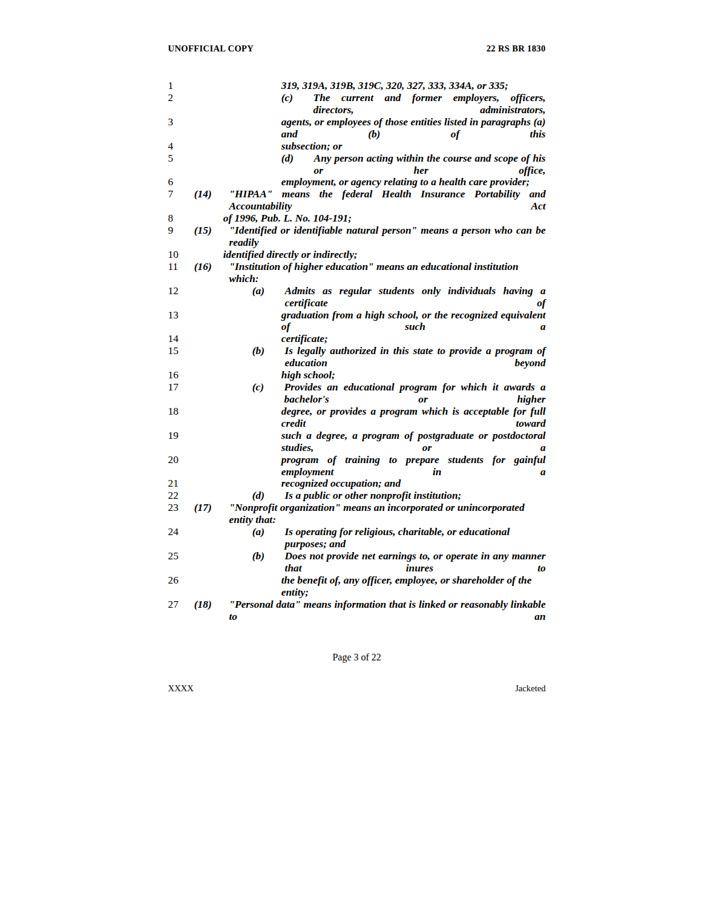UNOFFICIAL COPY
22 RS BR 1830
| 1 | 319, 319A, 319B, 319C, 320, 327, 333, 334A, or 335; |
| 2 | (c) The current and former employers, officers, directors, administrators, |
| 3 | agents, or employees of those entities listed in paragraphs (a) and (b) of this |
| 4 | subsection; or |
| 5 | (d) Any person acting within the course and scope of his or her office, |
| 6 | employment, or agency relating to a health care provider; |
| 7 | (14) "HIPAA" means the federal Health Insurance Portability and Accountability Act |
| 8 | of 1996, Pub. L. No. 104-191; |
| 9 | (15) "Identified or identifiable natural person" means a person who can be readily |
| 10 | identified directly or indirectly; |
| 11 | (16) "Institution of higher education" means an educational institution which: |
| 12 | (a) Admits as regular students only individuals having a certificate of |
| 13 | graduation from a high school, or the recognized equivalent of such a |
| 14 | certificate; |
| 15 | (b) Is legally authorized in this state to provide a program of education beyond |
| 16 | high school; |
| 17 | (c) Provides an educational program for which it awards a bachelor's or higher |
| 18 | degree, or provides a program which is acceptable for full credit toward |
| 19 | such a degree, a program of postgraduate or postdoctoral studies, or a |
| 20 | program of training to prepare students for gainful employment in a |
| 21 | recognized occupation; and |
| 22 | (d) Is a public or other nonprofit institution; |
| 23 | (17) "Nonprofit organization" means an incorporated or unincorporated entity that: |
| 24 | (a) Is operating for religious, charitable, or educational purposes; and |
| 25 | (b) Does not provide net earnings to, or operate in any manner that inures to |
| 26 | the benefit of, any officer, employee, or shareholder of the entity; |
| 27 | (18) "Personal data" means information that is linked or reasonably linkable to an |
Page 3 of 22
XXXX
Jacketed